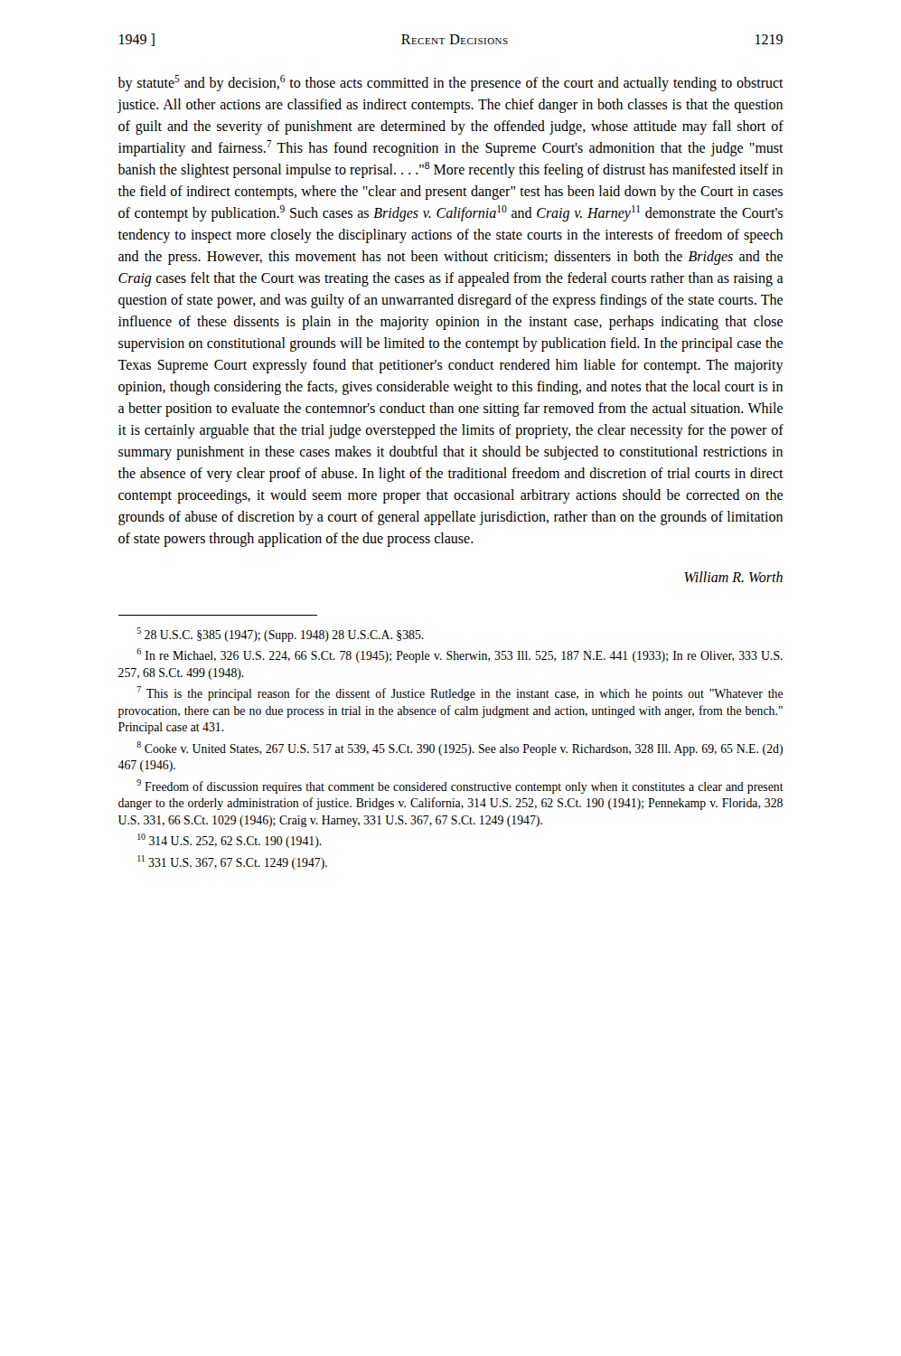1949 ] Recent Decisions 1219
by statute5 and by decision,6 to those acts committed in the presence of the court and actually tending to obstruct justice. All other actions are classified as indirect contempts. The chief danger in both classes is that the question of guilt and the severity of punishment are determined by the offended judge, whose attitude may fall short of impartiality and fairness.7 This has found recognition in the Supreme Court's admonition that the judge "must banish the slightest personal impulse to reprisal. . . ."8 More recently this feeling of distrust has manifested itself in the field of indirect contempts, where the "clear and present danger" test has been laid down by the Court in cases of contempt by publication.9 Such cases as Bridges v. California10 and Craig v. Harney11 demonstrate the Court's tendency to inspect more closely the disciplinary actions of the state courts in the interests of freedom of speech and the press. However, this movement has not been without criticism; dissenters in both the Bridges and the Craig cases felt that the Court was treating the cases as if appealed from the federal courts rather than as raising a question of state power, and was guilty of an unwarranted disregard of the express findings of the state courts. The influence of these dissents is plain in the majority opinion in the instant case, perhaps indicating that close supervision on constitutional grounds will be limited to the contempt by publication field. In the principal case the Texas Supreme Court expressly found that petitioner's conduct rendered him liable for contempt. The majority opinion, though considering the facts, gives considerable weight to this finding, and notes that the local court is in a better position to evaluate the contemnor's conduct than one sitting far removed from the actual situation. While it is certainly arguable that the trial judge overstepped the limits of propriety, the clear necessity for the power of summary punishment in these cases makes it doubtful that it should be subjected to constitutional restrictions in the absence of very clear proof of abuse. In light of the traditional freedom and discretion of trial courts in direct contempt proceedings, it would seem more proper that occasional arbitrary actions should be corrected on the grounds of abuse of discretion by a court of general appellate jurisdiction, rather than on the grounds of limitation of state powers through application of the due process clause.
William R. Worth
5 28 U.S.C. §385 (1947); (Supp. 1948) 28 U.S.C.A. §385.
6 In re Michael, 326 U.S. 224, 66 S.Ct. 78 (1945); People v. Sherwin, 353 Ill. 525, 187 N.E. 441 (1933); In re Oliver, 333 U.S. 257, 68 S.Ct. 499 (1948).
7 This is the principal reason for the dissent of Justice Rutledge in the instant case, in which he points out "Whatever the provocation, there can be no due process in trial in the absence of calm judgment and action, untinged with anger, from the bench." Principal case at 431.
8 Cooke v. United States, 267 U.S. 517 at 539, 45 S.Ct. 390 (1925). See also People v. Richardson, 328 Ill. App. 69, 65 N.E. (2d) 467 (1946).
9 Freedom of discussion requires that comment be considered constructive contempt only when it constitutes a clear and present danger to the orderly administration of justice. Bridges v. California, 314 U.S. 252, 62 S.Ct. 190 (1941); Pennekamp v. Florida, 328 U.S. 331, 66 S.Ct. 1029 (1946); Craig v. Harney, 331 U.S. 367, 67 S.Ct. 1249 (1947).
10 314 U.S. 252, 62 S.Ct. 190 (1941).
11 331 U.S. 367, 67 S.Ct. 1249 (1947).